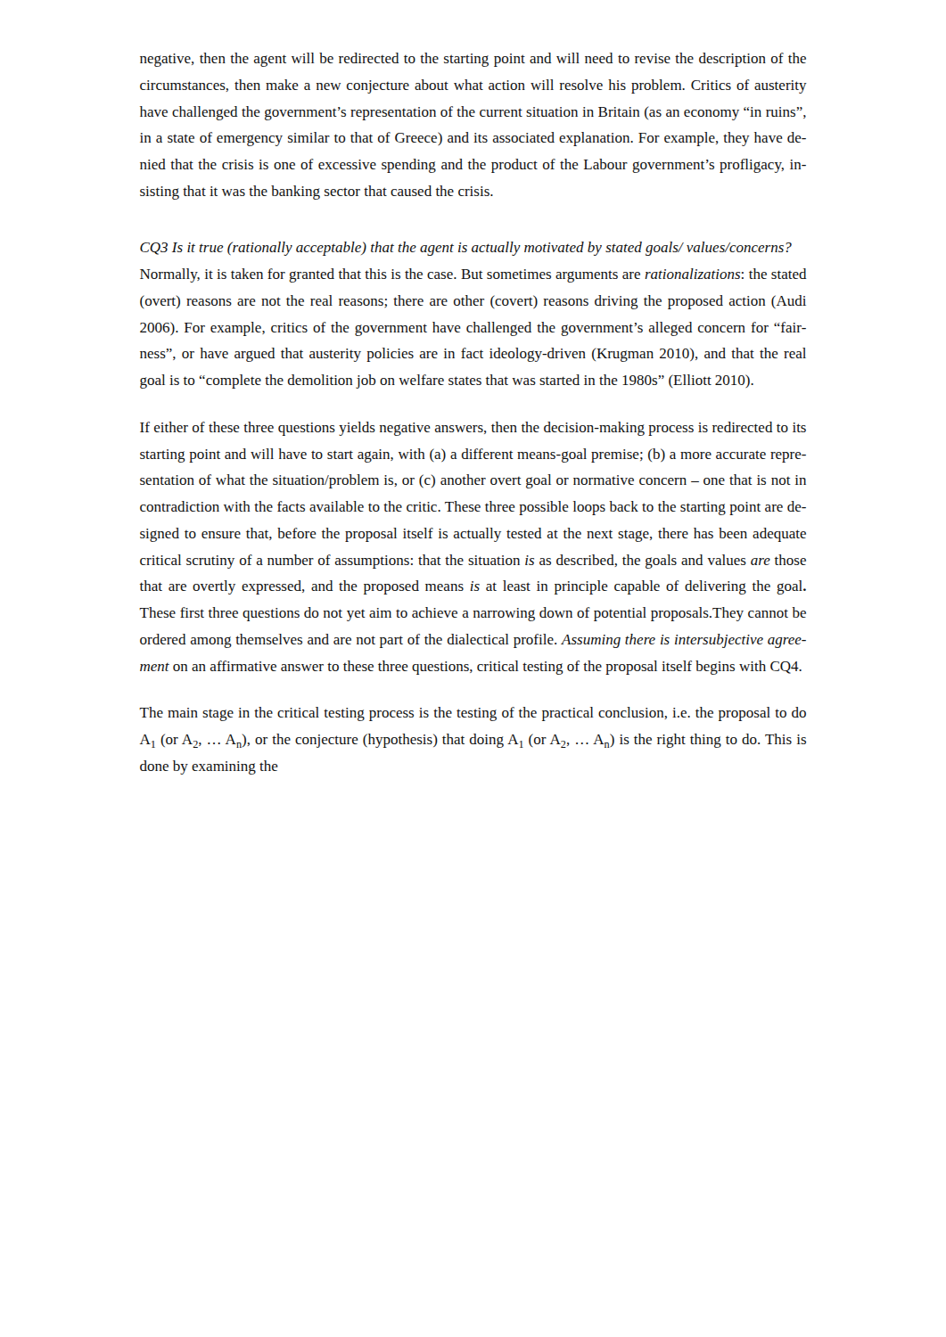negative, then the agent will be redirected to the starting point and will need to revise the description of the circumstances, then make a new conjecture about what action will resolve his problem. Critics of austerity have challenged the government’s representation of the current situation in Britain (as an economy “in ruins”, in a state of emergency similar to that of Greece) and its associated explanation. For example, they have denied that the crisis is one of excessive spending and the product of the Labour government’s profligacy, insisting that it was the banking sector that caused the crisis.
CQ3 Is it true (rationally acceptable) that the agent is actually motivated by stated goals/ values/concerns?
Normally, it is taken for granted that this is the case. But sometimes arguments are rationalizations: the stated (overt) reasons are not the real reasons; there are other (covert) reasons driving the proposed action (Audi 2006). For example, critics of the government have challenged the government’s alleged concern for “fairness”, or have argued that austerity policies are in fact ideology-driven (Krugman 2010), and that the real goal is to “complete the demolition job on welfare states that was started in the 1980s” (Elliott 2010).
If either of these three questions yields negative answers, then the decision-making process is redirected to its starting point and will have to start again, with (a) a different means-goal premise; (b) a more accurate representation of what the situation/problem is, or (c) another overt goal or normative concern – one that is not in contradiction with the facts available to the critic. These three possible loops back to the starting point are designed to ensure that, before the proposal itself is actually tested at the next stage, there has been adequate critical scrutiny of a number of assumptions: that the situation is as described, the goals and values are those that are overtly expressed, and the proposed means is at least in principle capable of delivering the goal. These first three questions do not yet aim to achieve a narrowing down of potential proposals.They cannot be ordered among themselves and are not part of the dialectical profile. Assuming there is intersubjective agreement on an affirmative answer to these three questions, critical testing of the proposal itself begins with CQ4.
The main stage in the critical testing process is the testing of the practical conclusion, i.e. the proposal to do A1 (or A2, … An), or the conjecture (hypothesis) that doing A1 (or A2, … An) is the right thing to do. This is done by examining the